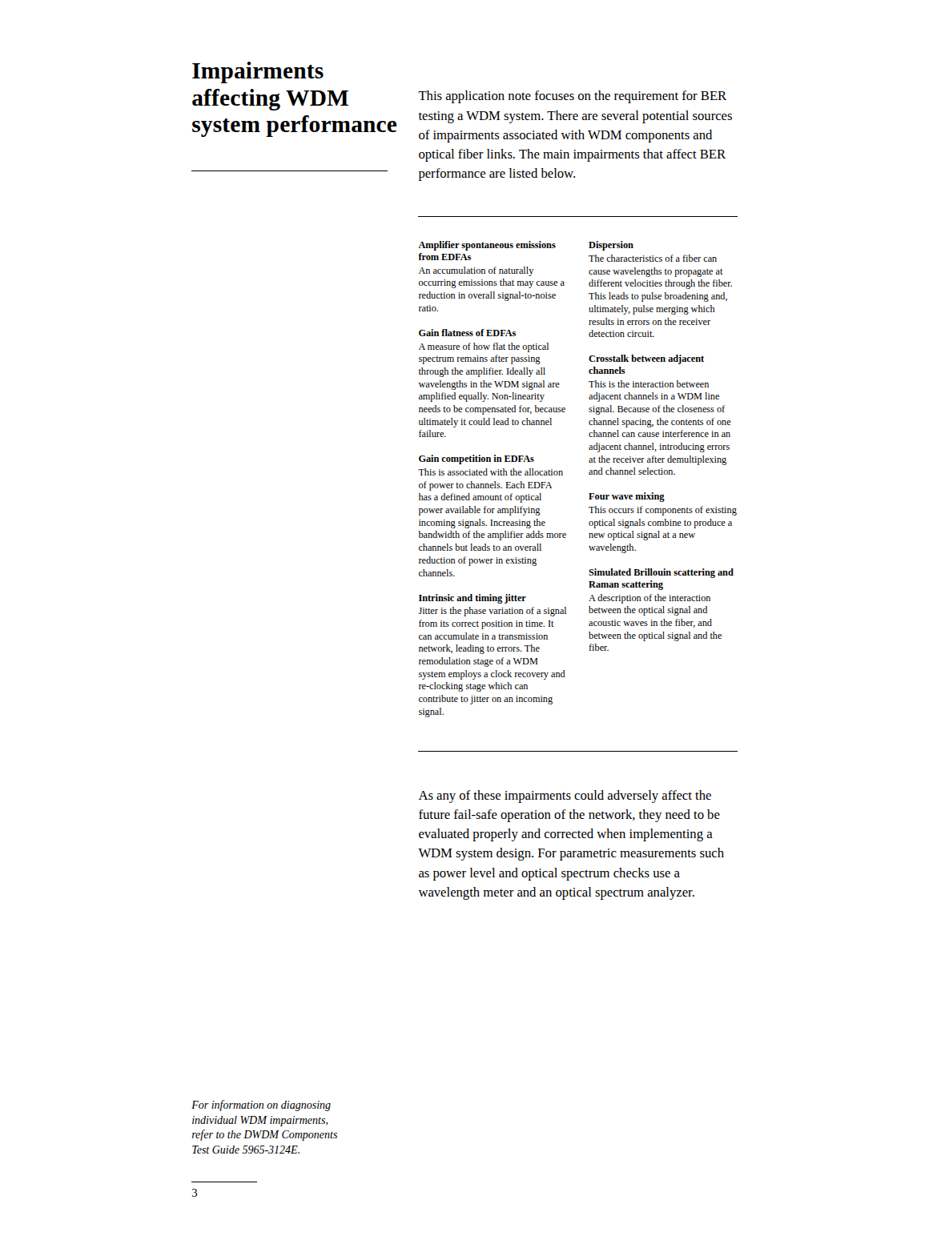Impairments
affecting WDM
system performance
This application note focuses on the requirement for BER testing a WDM system. There are several potential sources of impairments associated with WDM components and optical fiber links. The main impairments that affect BER performance are listed below.
Amplifier spontaneous emissions from EDFAs
An accumulation of naturally occurring emissions that may cause a reduction in overall signal-to-noise ratio.
Gain flatness of EDFAs
A measure of how flat the optical spectrum remains after passing through the amplifier. Ideally all wavelengths in the WDM signal are amplified equally. Non-linearity needs to be compensated for, because ultimately it could lead to channel failure.
Gain competition in EDFAs
This is associated with the allocation of power to channels. Each EDFA has a defined amount of optical power available for amplifying incoming signals. Increasing the bandwidth of the amplifier adds more channels but leads to an overall reduction of power in existing channels.
Intrinsic and timing jitter
Jitter is the phase variation of a signal from its correct position in time. It can accumulate in a transmission network, leading to errors. The remodulation stage of a WDM system employs a clock recovery and re-clocking stage which can contribute to jitter on an incoming signal.
Dispersion
The characteristics of a fiber can cause wavelengths to propagate at different velocities through the fiber. This leads to pulse broadening and, ultimately, pulse merging which results in errors on the receiver detection circuit.
Crosstalk between adjacent channels
This is the interaction between adjacent channels in a WDM line signal. Because of the closeness of channel spacing, the contents of one channel can cause interference in an adjacent channel, introducing errors at the receiver after demultiplexing and channel selection.
Four wave mixing
This occurs if components of existing optical signals combine to produce a new optical signal at a new wavelength.
Simulated Brillouin scattering and Raman scattering
A description of the interaction between the optical signal and acoustic waves in the fiber, and between the optical signal and the fiber.
As any of these impairments could adversely affect the future fail-safe operation of the network, they need to be evaluated properly and corrected when implementing a WDM system design. For parametric measurements such as power level and optical spectrum checks use a wavelength meter and an optical spectrum analyzer.
For information on diagnosing
individual WDM impairments,
refer to the DWDM Components
Test Guide 5965-3124E.
3